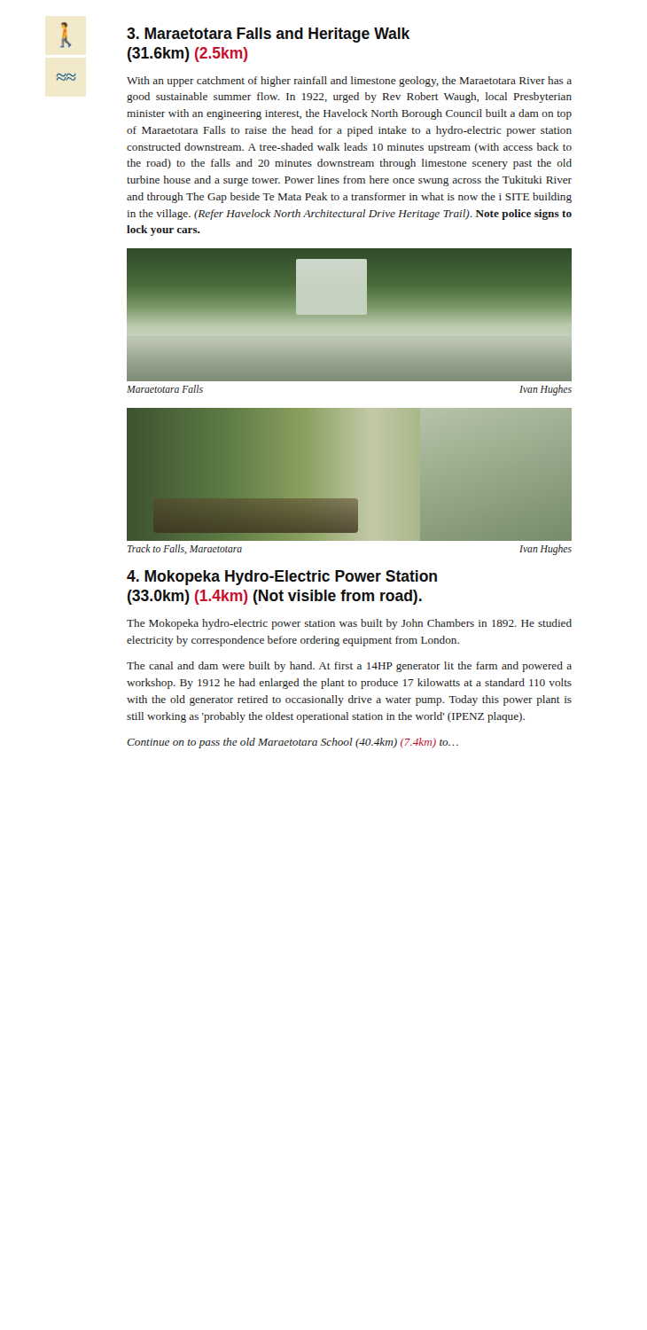🚶
≈≈
3. Maraetotara Falls and Heritage Walk
(31.6km) (2.5km)
With an upper catchment of higher rainfall and limestone geology, the Maraetotara River has a good sustainable summer flow. In 1922, urged by Rev Robert Waugh, local Presbyterian minister with an engineering interest, the Havelock North Borough Council built a dam on top of Maraetotara Falls to raise the head for a piped intake to a hydro-electric power station constructed downstream. A tree-shaded walk leads 10 minutes upstream (with access back to the road) to the falls and 20 minutes downstream through limestone scenery past the old turbine house and a surge tower. Power lines from here once swung across the Tukituki River and through The Gap beside Te Mata Peak to a transformer in what is now the i SITE building in the village. (Refer Havelock North Architectural Drive Heritage Trail). Note police signs to lock your cars.
Maraetotara Falls Ivan Hughes
Track to Falls, Maraetotara Ivan Hughes
4. Mokopeka Hydro-Electric Power Station
(33.0km) (1.4km) (Not visible from road).
The Mokopeka hydro-electric power station was built by John Chambers in 1892. He studied electricity by correspondence before ordering equipment from London.
The canal and dam were built by hand. At first a 14HP generator lit the farm and powered a workshop. By 1912 he had enlarged the plant to produce 17 kilowatts at a standard 110 volts with the old generator retired to occasionally drive a water pump. Today this power plant is still working as 'probably the oldest operational station in the world' (IPENZ plaque).
Continue on to pass the old Maraetotara School (40.4km) (7.4km) to…